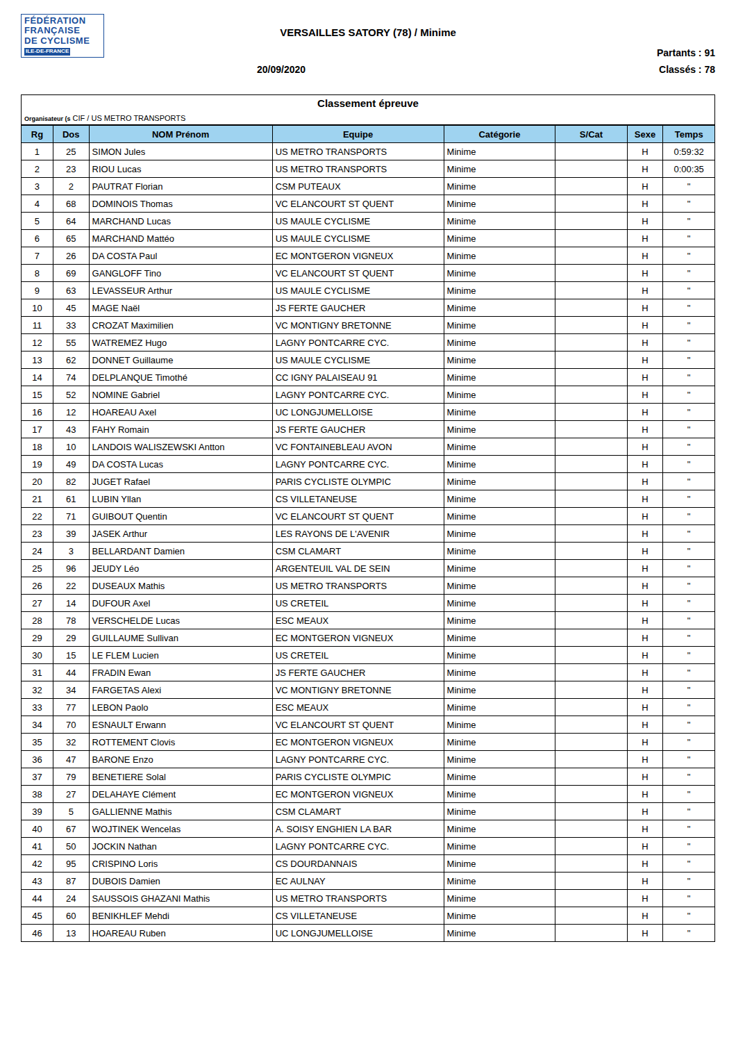FÉDÉRATION
FRANÇAISE
DE CYCLISME
ILE-DE-FRANCE
VERSAILLES SATORY (78) / Minime
Partants : 91
20/09/2020
Classés : 78
Classement épreuve
Organisateur (s CIF / US METRO TRANSPORTS
| Rg | Dos | NOM Prénom | Equipe | Catégorie | S/Cat | Sexe | Temps |
| --- | --- | --- | --- | --- | --- | --- | --- |
| 1 | 25 | SIMON Jules | US METRO TRANSPORTS | Minime | | H | 0:59:32 |
| 2 | 23 | RIOU Lucas | US METRO TRANSPORTS | Minime | | H | 0:00:35 |
| 3 | 2 | PAUTRAT Florian | CSM PUTEAUX | Minime | | H | " |
| 4 | 68 | DOMINOIS Thomas | VC ELANCOURT ST QUENT | Minime | | H | " |
| 5 | 64 | MARCHAND Lucas | US MAULE CYCLISME | Minime | | H | " |
| 6 | 65 | MARCHAND Mattéo | US MAULE CYCLISME | Minime | | H | " |
| 7 | 26 | DA COSTA Paul | EC MONTGERON VIGNEUX | Minime | | H | " |
| 8 | 69 | GANGLOFF Tino | VC ELANCOURT ST QUENT | Minime | | H | " |
| 9 | 63 | LEVASSEUR Arthur | US MAULE CYCLISME | Minime | | H | " |
| 10 | 45 | MAGE Naël | JS FERTE GAUCHER | Minime | | H | " |
| 11 | 33 | CROZAT Maximilien | VC MONTIGNY BRETONNE | Minime | | H | " |
| 12 | 55 | WATREMEZ Hugo | LAGNY PONTCARRE CYC. | Minime | | H | " |
| 13 | 62 | DONNET Guillaume | US MAULE CYCLISME | Minime | | H | " |
| 14 | 74 | DELPLANQUE Timothé | CC IGNY PALAISEAU 91 | Minime | | H | " |
| 15 | 52 | NOMINE Gabriel | LAGNY PONTCARRE CYC. | Minime | | H | " |
| 16 | 12 | HOAREAU Axel | UC LONGJUMELLOISE | Minime | | H | " |
| 17 | 43 | FAHY Romain | JS FERTE GAUCHER | Minime | | H | " |
| 18 | 10 | LANDOIS WALISZEWSKI Antton | VC FONTAINEBLEAU AVON | Minime | | H | " |
| 19 | 49 | DA COSTA Lucas | LAGNY PONTCARRE CYC. | Minime | | H | " |
| 20 | 82 | JUGET Rafael | PARIS CYCLISTE OLYMPIC | Minime | | H | " |
| 21 | 61 | LUBIN Yllan | CS VILLETANEUSE | Minime | | H | " |
| 22 | 71 | GUIBOUT Quentin | VC ELANCOURT ST QUENT | Minime | | H | " |
| 23 | 39 | JASEK Arthur | LES RAYONS DE L'AVENIR | Minime | | H | " |
| 24 | 3 | BELLARDANT Damien | CSM CLAMART | Minime | | H | " |
| 25 | 96 | JEUDY Léo | ARGENTEUIL VAL DE SEIN | Minime | | H | " |
| 26 | 22 | DUSEAUX Mathis | US METRO TRANSPORTS | Minime | | H | " |
| 27 | 14 | DUFOUR Axel | US CRETEIL | Minime | | H | " |
| 28 | 78 | VERSCHELDE Lucas | ESC MEAUX | Minime | | H | " |
| 29 | 29 | GUILLAUME Sullivan | EC MONTGERON VIGNEUX | Minime | | H | " |
| 30 | 15 | LE FLEM Lucien | US CRETEIL | Minime | | H | " |
| 31 | 44 | FRADIN Ewan | JS FERTE GAUCHER | Minime | | H | " |
| 32 | 34 | FARGETAS Alexi | VC MONTIGNY BRETONNE | Minime | | H | " |
| 33 | 77 | LEBON Paolo | ESC MEAUX | Minime | | H | " |
| 34 | 70 | ESNAULT Erwann | VC ELANCOURT ST QUENT | Minime | | H | " |
| 35 | 32 | ROTTEMENT Clovis | EC MONTGERON VIGNEUX | Minime | | H | " |
| 36 | 47 | BARONE Enzo | LAGNY PONTCARRE CYC. | Minime | | H | " |
| 37 | 79 | BENETIERE Solal | PARIS CYCLISTE OLYMPIC | Minime | | H | " |
| 38 | 27 | DELAHAYE Clément | EC MONTGERON VIGNEUX | Minime | | H | " |
| 39 | 5 | GALLIENNE Mathis | CSM CLAMART | Minime | | H | " |
| 40 | 67 | WOJTINEK Wencelas | A. SOISY ENGHIEN LA BAR | Minime | | H | " |
| 41 | 50 | JOCKIN Nathan | LAGNY PONTCARRE CYC. | Minime | | H | " |
| 42 | 95 | CRISPINO Loris | CS DOURDANNAIS | Minime | | H | " |
| 43 | 87 | DUBOIS Damien | EC AULNAY | Minime | | H | " |
| 44 | 24 | SAUSSOIS GHAZANI Mathis | US METRO TRANSPORTS | Minime | | H | " |
| 45 | 60 | BENIKHLEF Mehdi | CS VILLETANEUSE | Minime | | H | " |
| 46 | 13 | HOAREAU Ruben | UC LONGJUMELLOISE | Minime | | H | " |